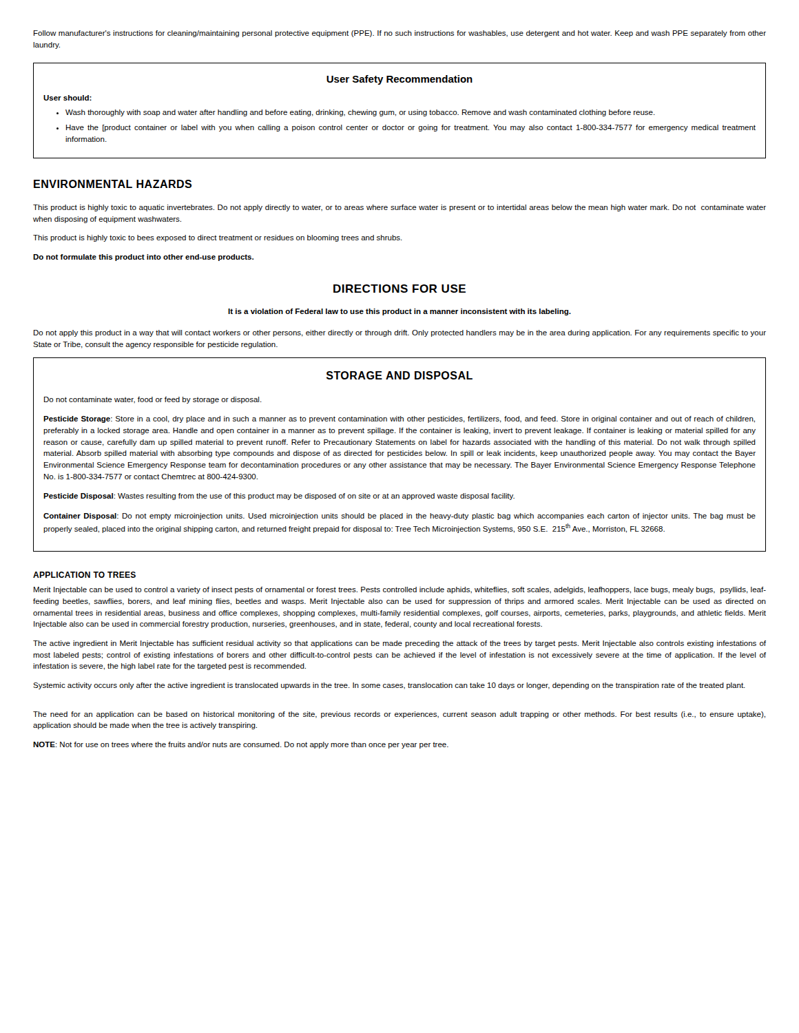Follow manufacturer's instructions for cleaning/maintaining personal protective equipment (PPE). If no such instructions for washables, use detergent and hot water. Keep and wash PPE separately from other laundry.
User Safety Recommendation
User should:
Wash thoroughly with soap and water after handling and before eating, drinking, chewing gum, or using tobacco. Remove and wash contaminated clothing before reuse.
Have the [product container or label with you when calling a poison control center or doctor or going for treatment. You may also contact 1-800-334-7577 for emergency medical treatment information.
ENVIRONMENTAL HAZARDS
This product is highly toxic to aquatic invertebrates. Do not apply directly to water, or to areas where surface water is present or to intertidal areas below the mean high water mark. Do not contaminate water when disposing of equipment washwaters.
This product is highly toxic to bees exposed to direct treatment or residues on blooming trees and shrubs.
Do not formulate this product into other end-use products.
DIRECTIONS FOR USE
It is a violation of Federal law to use this product in a manner inconsistent with its labeling.
Do not apply this product in a way that will contact workers or other persons, either directly or through drift. Only protected handlers may be in the area during application. For any requirements specific to your State or Tribe, consult the agency responsible for pesticide regulation.
STORAGE AND DISPOSAL
Do not contaminate water, food or feed by storage or disposal.
Pesticide Storage: Store in a cool, dry place and in such a manner as to prevent contamination with other pesticides, fertilizers, food, and feed. Store in original container and out of reach of children, preferably in a locked storage area. Handle and open container in a manner as to prevent spillage. If the container is leaking, invert to prevent leakage. If container is leaking or material spilled for any reason or cause, carefully dam up spilled material to prevent runoff. Refer to Precautionary Statements on label for hazards associated with the handling of this material. Do not walk through spilled material. Absorb spilled material with absorbing type compounds and dispose of as directed for pesticides below. In spill or leak incidents, keep unauthorized people away. You may contact the Bayer Environmental Science Emergency Response team for decontamination procedures or any other assistance that may be necessary. The Bayer Environmental Science Emergency Response Telephone No. is 1-800-334-7577 or contact Chemtrec at 800-424-9300.
Pesticide Disposal: Wastes resulting from the use of this product may be disposed of on site or at an approved waste disposal facility.
Container Disposal: Do not empty microinjection units. Used microinjection units should be placed in the heavy-duty plastic bag which accompanies each carton of injector units. The bag must be properly sealed, placed into the original shipping carton, and returned freight prepaid for disposal to: Tree Tech Microinjection Systems, 950 S.E. 215th Ave., Morriston, FL 32668.
APPLICATION TO TREES
Merit Injectable can be used to control a variety of insect pests of ornamental or forest trees. Pests controlled include aphids, whiteflies, soft scales, adelgids, leafhoppers, lace bugs, mealy bugs, psyllids, leaf-feeding beetles, sawflies, borers, and leaf mining flies, beetles and wasps. Merit Injectable also can be used for suppression of thrips and armored scales. Merit Injectable can be used as directed on ornamental trees in residential areas, business and office complexes, shopping complexes, multi-family residential complexes, golf courses, airports, cemeteries, parks, playgrounds, and athletic fields. Merit Injectable also can be used in commercial forestry production, nurseries, greenhouses, and in state, federal, county and local recreational forests.
The active ingredient in Merit Injectable has sufficient residual activity so that applications can be made preceding the attack of the trees by target pests. Merit Injectable also controls existing infestations of most labeled pests; control of existing infestations of borers and other difficult-to-control pests can be achieved if the level of infestation is not excessively severe at the time of application. If the level of infestation is severe, the high label rate for the targeted pest is recommended.
Systemic activity occurs only after the active ingredient is translocated upwards in the tree. In some cases, translocation can take 10 days or longer, depending on the transpiration rate of the treated plant.
The need for an application can be based on historical monitoring of the site, previous records or experiences, current season adult trapping or other methods. For best results (i.e., to ensure uptake), application should be made when the tree is actively transpiring.
NOTE: Not for use on trees where the fruits and/or nuts are consumed. Do not apply more than once per year per tree.